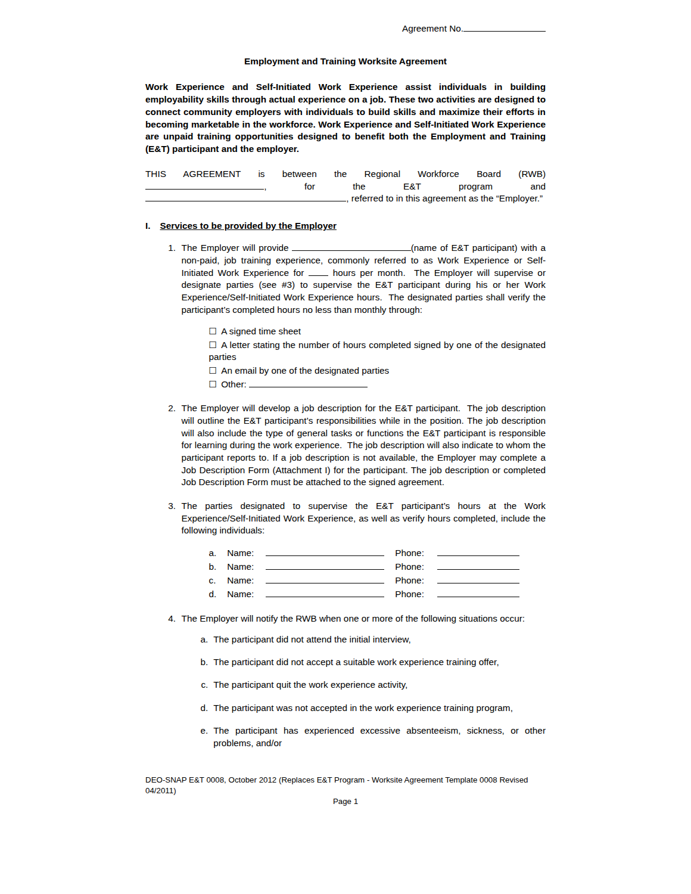Agreement No.
Employment and Training Worksite Agreement
Work Experience and Self-Initiated Work Experience assist individuals in building employability skills through actual experience on a job. These two activities are designed to connect community employers with individuals to build skills and maximize their efforts in becoming marketable in the workforce. Work Experience and Self-Initiated Work Experience are unpaid training opportunities designed to benefit both the Employment and Training (E&T) participant and the employer.
THIS AGREEMENT is between the Regional Workforce Board (RWB) , for the E&T program and , referred to in this agreement as the “Employer.”
I. Services to be provided by the Employer
The Employer will provide (name of E&T participant) with a non-paid, job training experience, commonly referred to as Work Experience or Self-Initiated Work Experience for hours per month. The Employer will supervise or designate parties (see #3) to supervise the E&T participant during his or her Work Experience/Self-Initiated Work Experience hours. The designated parties shall verify the participant’s completed hours no less than monthly through:
☐A signed time sheet
☐A letter stating the number of hours completed signed by one of the designated parties
☐An email by one of the designated parties
☐Other:
The Employer will develop a job description for the E&T participant. The job description will outline the E&T participant’s responsibilities while in the position. The job description will also include the type of general tasks or functions the E&T participant is responsible for learning during the work experience. The job description will also indicate to whom the participant reports to. If a job description is not available, the Employer may complete a Job Description Form (Attachment I) for the participant. The job description or completed Job Description Form must be attached to the signed agreement.
The parties designated to supervise the E&T participant’s hours at the Work Experience/Self-Initiated Work Experience, as well as verify hours completed, include the following individuals:
| a. | Name: | | Phone: | |
| b. | Name: | | Phone: | |
| c. | Name: | | Phone: | |
| d. | Name: | | Phone: | |
The Employer will notify the RWB when one or more of the following situations occur:
The participant did not attend the initial interview,
The participant did not accept a suitable work experience training offer,
The participant quit the work experience activity,
The participant was not accepted in the work experience training program,
The participant has experienced excessive absenteeism, sickness, or other problems, and/or
DEO-SNAP E&T 0008, October 2012 (Replaces E&T Program - Worksite Agreement Template 0008 Revised 04/2011)
Page 1